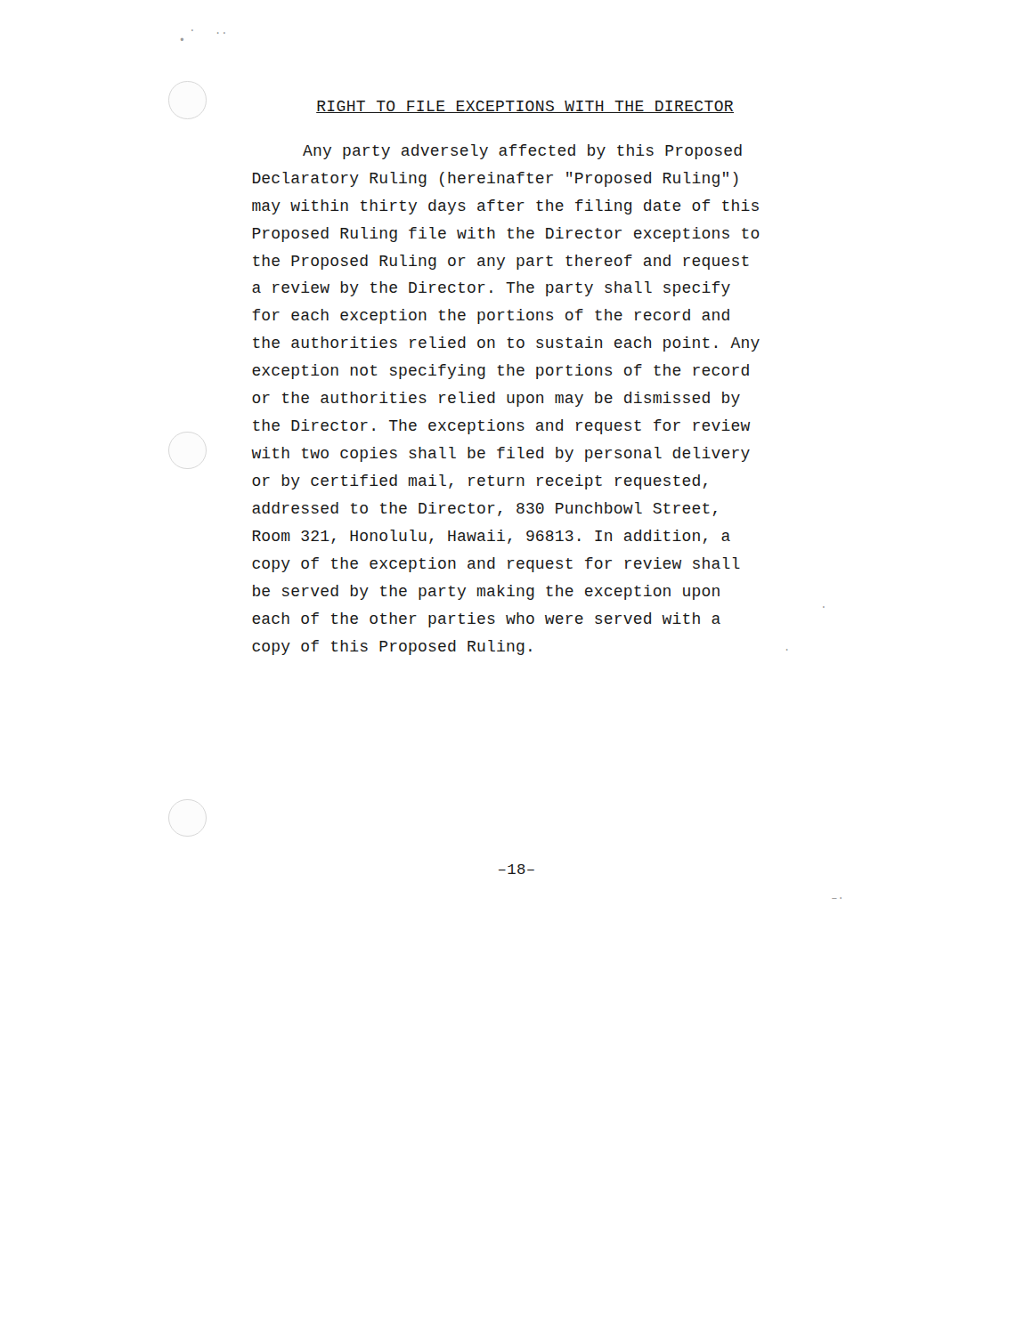· ·· • · · –·
RIGHT TO FILE EXCEPTIONS WITH THE DIRECTOR
Any party adversely affected by this Proposed Declaratory Ruling (hereinafter "Proposed Ruling") may within thirty days after the filing date of this Proposed Ruling file with the Director exceptions to the Proposed Ruling or any part thereof and request a review by the Director. The party shall specify for each exception the portions of the record and the authorities relied on to sustain each point. Any exception not specifying the portions of the record or the authorities relied upon may be dismissed by the Director. The exceptions and request for review with two copies shall be filed by personal delivery or by certified mail, return receipt requested, addressed to the Director, 830 Punchbowl Street, Room 321, Honolulu, Hawaii, 96813. In addition, a copy of the exception and request for review shall be served by the party making the exception upon each of the other parties who were served with a copy of this Proposed Ruling.
–18–